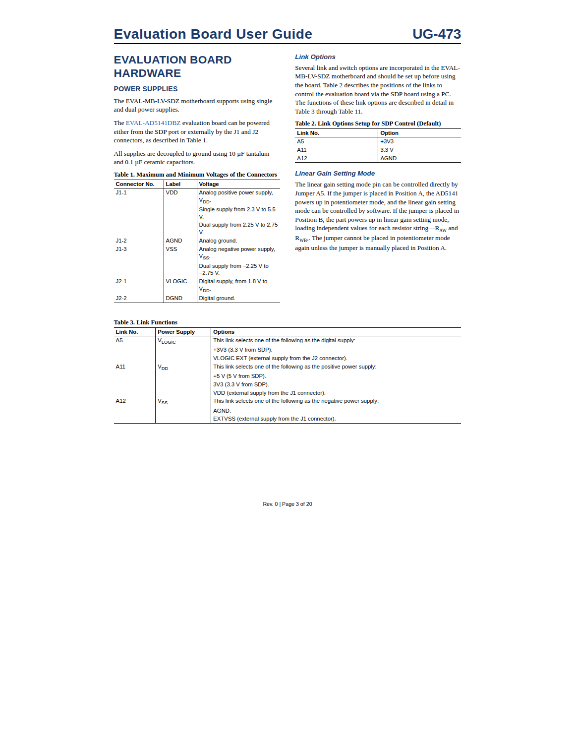Evaluation Board User Guide
UG-473
EVALUATION BOARD HARDWARE
POWER SUPPLIES
The EVAL-MB-LV-SDZ motherboard supports using single and dual power supplies.
The EVAL-AD5141DBZ evaluation board can be powered either from the SDP port or externally by the J1 and J2 connectors, as described in Table 1.
All supplies are decoupled to ground using 10 µF tantalum and 0.1 µF ceramic capacitors.
Table 1. Maximum and Minimum Voltages of the Connectors
| Connector No. | Label | Voltage |
| --- | --- | --- |
| J1-1 | VDD | Analog positive power supply, V DD . |
| | | Single supply from 2.3 V to 5.5 V. |
| | | Dual supply from 2.25 V to 2.75 V. |
| J1-2 | AGND | Analog ground. |
| J1-3 | VSS | Analog negative power supply, V SS . |
| | | Dual supply from −2.25 V to −2.75 V. |
| J2-1 | VLOGIC | Digital supply, from 1.8 V to V DD . |
| J2-2 | DGND | Digital ground. |
Link Options
Several link and switch options are incorporated in the EVAL-MB-LV-SDZ motherboard and should be set up before using the board. Table 2 describes the positions of the links to control the evaluation board via the SDP board using a PC. The functions of these link options are described in detail in Table 3 through Table 11.
Table 2. Link Options Setup for SDP Control (Default)
| Link No. | Option |
| --- | --- |
| A5 | +3V3 |
| A11 | 3.3 V |
| A12 | AGND |
Linear Gain Setting Mode
The linear gain setting mode pin can be controlled directly by Jumper A5. If the jumper is placed in Position A, the AD5141 powers up in potentiometer mode, and the linear gain setting mode can be controlled by software. If the jumper is placed in Position B, the part powers up in linear gain setting mode, loading independent values for each resistor string—RAW and RWB,. The jumper cannot be placed in potentiometer mode again unless the jumper is manually placed in Position A.
Table 3. Link Functions
| Link No. | Power Supply | Options |
| --- | --- | --- |
| A5 | V LOGIC | This link selects one of the following as the digital supply: |
| | | +3V3 (3.3 V from SDP). |
| | | VLOGIC EXT (external supply from the J2 connector). |
| A11 | V DD | This link selects one of the following as the positive power supply: |
| | | +5 V (5 V from SDP). |
| | | 3V3 (3.3 V from SDP). |
| | | VDD (external supply from the J1 connector). |
| A12 | V SS | This link selects one of the following as the negative power supply: |
| | | AGND. |
| | | EXTVSS (external supply from the J1 connector). |
Rev. 0 | Page 3 of 20